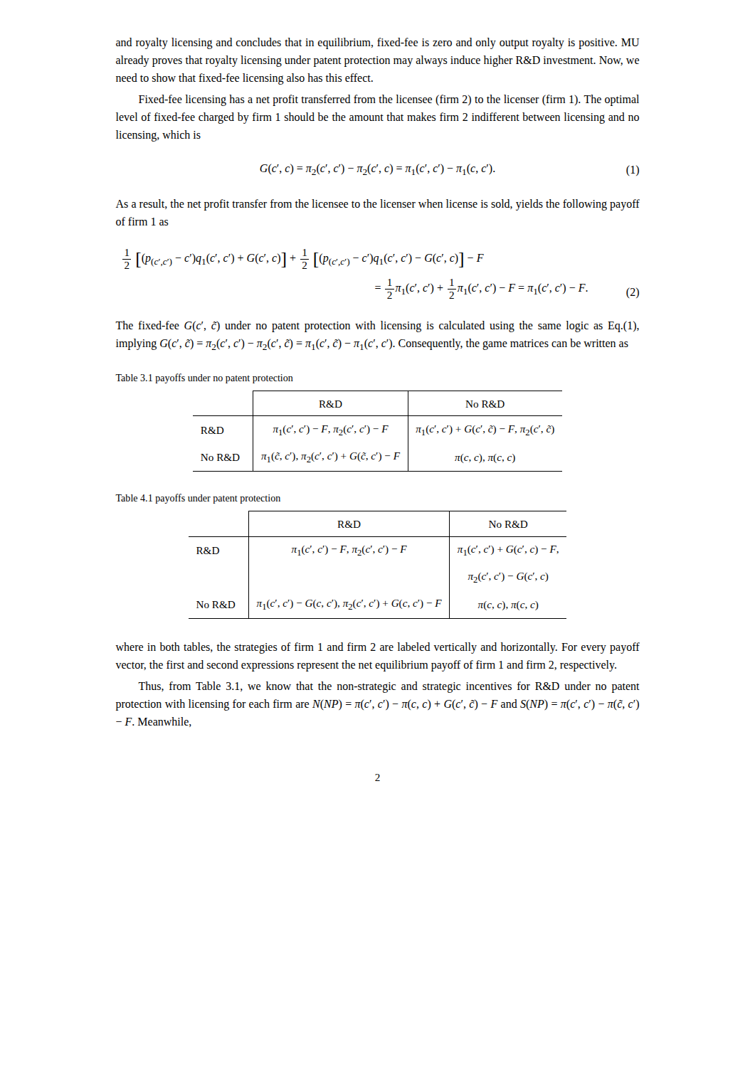and royalty licensing and concludes that in equilibrium, fixed-fee is zero and only output royalty is positive. MU already proves that royalty licensing under patent protection may always induce higher R&D investment. Now, we need to show that fixed-fee licensing also has this effect.
Fixed-fee licensing has a net profit transferred from the licensee (firm 2) to the licenser (firm 1). The optimal level of fixed-fee charged by firm 1 should be the amount that makes firm 2 indifferent between licensing and no licensing, which is
G(c′, c) = π2(c′, c′) − π2(c′, c) = π1(c′, c′) − π1(c, c′). (1)
As a result, the net profit transfer from the licensee to the licenser when license is sold, yields the following payoff of firm 1 as
12 [(p(c′,c′) − c′)q1(c′, c′) + G(c′, c)] + 12 [(p(c′,c′) − c′)q1(c′, c′) − G(c′, c)] − F
= 12 π1(c′, c′) + 12 π1(c′, c′) − F = π1(c′, c′) − F. (2)
The fixed-fee G(c′, c̃) under no patent protection with licensing is calculated using the same logic as Eq.(1), implying G(c′, c̃) = π2(c′, c′) − π2(c′, c̃) = π1(c′, c̃) − π1(c′, c′). Consequently, the game matrices can be written as
Table 3.1 payoffs under no patent protection
| | R&D | No R&D |
| --- | --- | --- |
| R&D | π 1 ( c ′, c ′) − F , π 2 ( c ′, c ′) − F | π 1 ( c ′, c ′) + G ( c ′, c̃ ) − F , π 2 ( c ′, c̃ ) |
| No R&D | π 1 ( c̃ , c ′), π 2 ( c ′, c ′) + G ( c̃ , c ′) − F | π ( c , c ), π ( c , c ) |
Table 4.1 payoffs under patent protection
| | R&D | No R&D |
| --- | --- | --- |
| R&D | π 1 ( c ′, c ′) − F , π 2 ( c ′, c ′) − F | π 1 ( c ′, c ′) + G ( c ′, c ) − F , |
| | | π 2 ( c ′, c ′) − G ( c ′, c ) |
| No R&D | π 1 ( c ′, c ′) − G ( c , c ′), π 2 ( c ′, c ′) + G ( c , c ′) − F | π ( c , c ), π ( c , c ) |
where in both tables, the strategies of firm 1 and firm 2 are labeled vertically and horizontally. For every payoff vector, the first and second expressions represent the net equilibrium payoff of firm 1 and firm 2, respectively.
Thus, from Table 3.1, we know that the non-strategic and strategic incentives for R&D under no patent protection with licensing for each firm are N(NP) = π(c′, c′) − π(c, c) + G(c′, c̃) − F and S(NP) = π(c′, c′) − π(c̃, c′) − F. Meanwhile,
2